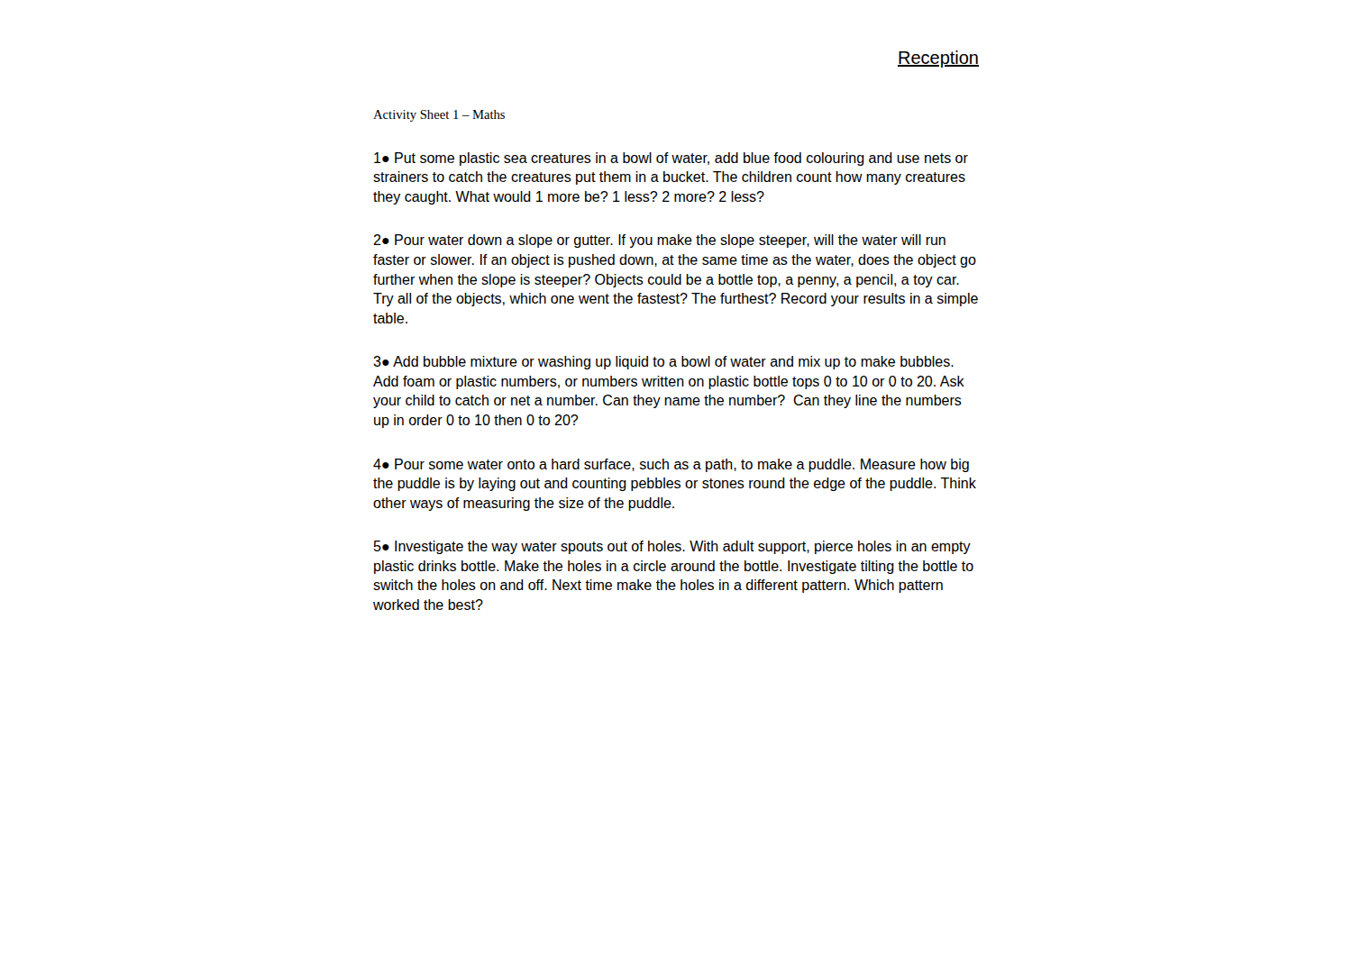Reception
Activity Sheet 1 – Maths
1● Put some plastic sea creatures in a bowl of water, add blue food colouring and use nets or strainers to catch the creatures put them in a bucket. The children count how many creatures they caught. What would 1 more be? 1 less? 2 more? 2 less?
2● Pour water down a slope or gutter. If you make the slope steeper, will the water will run faster or slower. If an object is pushed down, at the same time as the water, does the object go further when the slope is steeper? Objects could be a bottle top, a penny, a pencil, a toy car. Try all of the objects, which one went the fastest? The furthest? Record your results in a simple table.
3● Add bubble mixture or washing up liquid to a bowl of water and mix up to make bubbles. Add foam or plastic numbers, or numbers written on plastic bottle tops 0 to 10 or 0 to 20. Ask your child to catch or net a number. Can they name the number? Can they line the numbers up in order 0 to 10 then 0 to 20?
4● Pour some water onto a hard surface, such as a path, to make a puddle. Measure how big the puddle is by laying out and counting pebbles or stones round the edge of the puddle. Think other ways of measuring the size of the puddle.
5● Investigate the way water spouts out of holes. With adult support, pierce holes in an empty plastic drinks bottle. Make the holes in a circle around the bottle. Investigate tilting the bottle to switch the holes on and off. Next time make the holes in a different pattern. Which pattern worked the best?